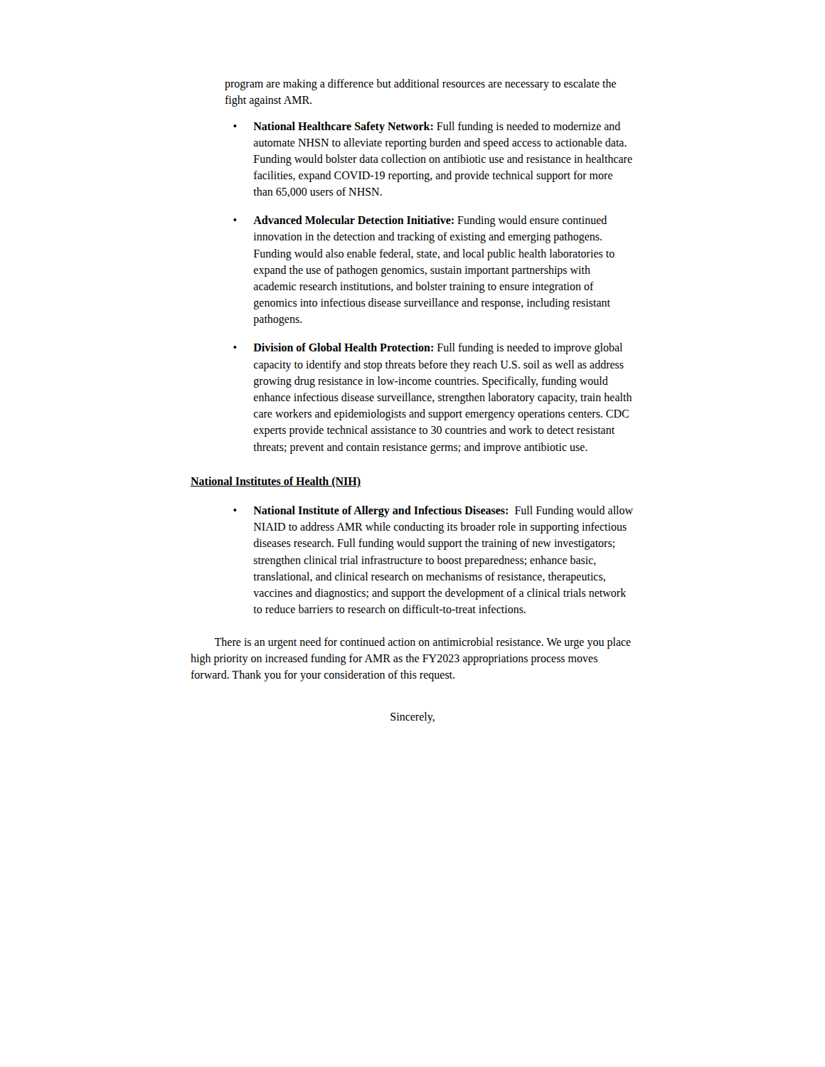program are making a difference but additional resources are necessary to escalate the fight against AMR.
National Healthcare Safety Network: Full funding is needed to modernize and automate NHSN to alleviate reporting burden and speed access to actionable data. Funding would bolster data collection on antibiotic use and resistance in healthcare facilities, expand COVID-19 reporting, and provide technical support for more than 65,000 users of NHSN.
Advanced Molecular Detection Initiative: Funding would ensure continued innovation in the detection and tracking of existing and emerging pathogens. Funding would also enable federal, state, and local public health laboratories to expand the use of pathogen genomics, sustain important partnerships with academic research institutions, and bolster training to ensure integration of genomics into infectious disease surveillance and response, including resistant pathogens.
Division of Global Health Protection: Full funding is needed to improve global capacity to identify and stop threats before they reach U.S. soil as well as address growing drug resistance in low-income countries. Specifically, funding would enhance infectious disease surveillance, strengthen laboratory capacity, train health care workers and epidemiologists and support emergency operations centers. CDC experts provide technical assistance to 30 countries and work to detect resistant threats; prevent and contain resistance germs; and improve antibiotic use.
National Institutes of Health (NIH)
National Institute of Allergy and Infectious Diseases: Full Funding would allow NIAID to address AMR while conducting its broader role in supporting infectious diseases research. Full funding would support the training of new investigators; strengthen clinical trial infrastructure to boost preparedness; enhance basic, translational, and clinical research on mechanisms of resistance, therapeutics, vaccines and diagnostics; and support the development of a clinical trials network to reduce barriers to research on difficult-to-treat infections.
There is an urgent need for continued action on antimicrobial resistance. We urge you place high priority on increased funding for AMR as the FY2023 appropriations process moves forward. Thank you for your consideration of this request.
Sincerely,